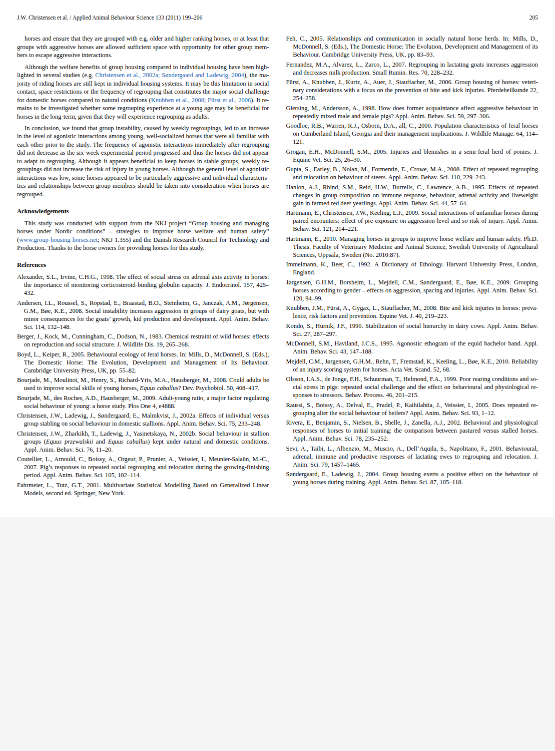J.W. Christensen et al. / Applied Animal Behaviour Science 133 (2011) 199–206 205
horses and ensure that they are grouped with e.g. older and higher ranking horses, or at least that groups with aggressive horses are allowed sufficient space with opportunity for other group members to escape aggressive interactions.
Although the welfare benefits of group housing compared to individual housing have been highlighted in several studies (e.g. Christensen et al., 2002a; Søndergaard and Ladewig, 2004), the majority of riding horses are still kept in individual housing systems. It may be this limitation in social contact, space restrictions or the frequency of regrouping that constitutes the major social challenge for domestic horses compared to natural conditions (Knubben et al., 2008; Fürst et al., 2006). It remains to be investigated whether some regrouping experience at a young age may be beneficial for horses in the long-term, given that they will experience regrouping as adults.
In conclusion, we found that group instability, caused by weekly regroupings, led to an increase in the level of agonistic interactions among young, well-socialized horses that were all familiar with each other prior to the study. The frequency of agonistic interactions immediately after regrouping did not decrease as the six-week experimental period progressed and thus the horses did not appear to adapt to regrouping. Although it appears beneficial to keep horses in stable groups, weekly regroupings did not increase the risk of injury in young horses. Although the general level of agonistic interactions was low, some horses appeared to be particularly aggressive and individual characteristics and relationships between group members should be taken into consideration when horses are regrouped.
Acknowledgements
This study was conducted with support from the NKJ project “Group housing and managing horses under Nordic conditions” – strategies to improve horse welfare and human safety” (www.group-housing-horses.net; NKJ 1.355) and the Danish Research Council for Technology and Production. Thanks to the horse owners for providing horses for this study.
References
Alexander, S.L., Irvine, C.H.G., 1998. The effect of social stress on adrenal axis activity in horses: the importance of monitoring corticosteroid-binding globulin capacity. J. Endocrinol. 157, 425–432.
Andersen, I.L., Roussel, S., Ropstad, E., Braastad, B.O., Steinheim, G., Janczak, A.M., Jørgensen, G.M., Bøe, K.E., 2008. Social instability increases aggression in groups of dairy goats, but with minor consequences for the goats’ growth, kid production and development. Appl. Anim. Behav. Sci. 114, 132–148.
Berger, J., Kock, M., Cunningham, C., Dodson, N., 1983. Chemical restraint of wild horses: effects on reproduction and social structure. J. Wildlife Dis. 19, 265–268.
Boyd, L., Keiper, R., 2005. Behavioural ecology of feral horses. In: Mills, D., McDonnell, S. (Eds.), The Domestic Horse: The Evolution, Development and Management of Its Behaviour. Cambridge University Press, UK, pp. 55–82.
Bourjade, M., Moulinot, M., Henry, S., Richard-Yris, M.A., Hausberger, M., 2008. Could adults be used to improve social skills of young horses, Equus caballus? Dev. Psychobiol. 50, 408–417.
Bourjade, M., des Roches, A.D., Hausberger, M., 2009. Adult-young ratio, a major factor regulating social behaviour of young: a horse study. Plos One 4, e4888.
Christensen, J.W., Ladewig, J., Søndergaard, E., Malmkvist, J., 2002a. Effects of individual versus group stabling on social behaviour in domestic stallions. Appl. Anim. Behav. Sci. 75, 233–248.
Christensen, J.W., Zharkikh, T., Ladewig, J., Yasinetskaya, N., 2002b. Social behaviour in stallion groups (Equus przewalskii and Equus caballus) kept under natural and domestic conditions. Appl. Anim. Behav. Sci. 76, 11–20.
Coutellier, L., Arnould, C., Boissy, A., Orgeur, P., Prunier, A., Veissier, I., Meunier-Salaün, M.-C., 2007. Pig’s responses to repeated social regrouping and relocation during the growing-finishing period. Appl. Anim. Behav. Sci. 105, 102–114.
Fahrmeier, L., Tutz, G.T., 2001. Multivariate Statistical Modelling Based on Generalized Linear Models, second ed. Springer, New York.
Feh, C., 2005. Relationships and communication in socially natural horse herds. In: Mills, D., McDonnell, S. (Eds.), The Domestic Horse: The Evolution, Development and Management of its Behaviour. Cambridge University Press, UK, pp. 83–93.
Fernandez, M.A., Alvarez, L., Zarco, L., 2007. Regrouping in lactating goats increases aggression and decreases milk production. Small Rumin. Res. 70, 228–232.
Fürst, A., Knubben, J., Kurtz, A., Auer, J., Stauffacher, M., 2006. Group housing of horses: veterinary considerations with a focus on the prevention of bite and kick injuries. Pferdeheilkunde 22, 254–258.
Giersing, M., Andersson, A., 1998. How does former acquaintance affect aggressive behaviour in repeatedly mixed male and female pigs? Appl. Anim. Behav. Sci. 59, 297–306.
Goodloe, R.B., Warren, R.J., Osborn, D.A., all, C., 2000. Population characteristics of feral horses on Cumberland Island, Georgia and their management implications. J. Wildlife Manage. 64, 114–121.
Grogan, E.H., McDonnell, S.M., 2005. Injuries and blemishes in a semi-feral herd of ponies. J. Equine Vet. Sci. 25, 26–30.
Gupta, S., Earley, B., Nolan, M., Formentin, E., Crowe, M.A., 2008. Effect of repeated regrouping and relocation on behaviour of steers. Appl. Anim. Behav. Sci. 110, 229–243.
Hanlon, A.J., Rhind, S.M., Reid, H.W., Burrells, C., Lawrence, A.B., 1995. Effects of repeated changes in group composition on immune response, behaviour, adrenal activity and liveweight gain in farmed red deer yearlings. Appl. Anim. Behav. Sci. 44, 57–64.
Hartmann, E., Christensen, J.W., Keeling, L.J., 2009. Social interactions of unfamiliar horses during paired encounters: effect of pre-exposure on aggression level and so risk of injury. Appl. Anim. Behav. Sci. 121, 214–221.
Hartmann, E., 2010. Managing horses in groups to improve horse welfare and human safety. Ph.D. Thesis. Faculty of Veterinary Medicine and Animal Science, Swedish University of Agricultural Sciences, Uppsala, Sweden (No. 2010:87).
Immelmann, K., Beer, C., 1992. A Dictionary of Ethology. Harvard University Press, London, England.
Jørgensen, G.H.M., Borsheim, L., Mejdell, C.M., Søndergaard, E., Bøe, K.E., 2009. Grouping horses according to gender – effects on aggression, spacing and injuries. Appl. Anim. Behav. Sci. 120, 94–99.
Knubben, J.M., Fürst, A., Gygax, L., Stauffacher, M., 2008. Bite and kick injuries in horses: prevalence, risk factors and prevention. Equine Vet. J. 40, 219–223.
Kondo, S., Hurnik, J.F., 1990. Stabilization of social hierarchy in dairy cows. Appl. Anim. Behav. Sci. 27, 287–297.
McDonnell, S.M., Haviland, J.C.S., 1995. Agonostic ethogram of the equid bachelor band. Appl. Anim. Behav. Sci. 43, 147–188.
Mejdell, C.M., Jørgensen, G.H.M., Rehn, T., Fremstad, K., Keeling, L., Bøe, K.E., 2010. Reliability of an injury scoring system for horses. Acta Vet. Scand. 52, 68.
Olsson, I.A.S., de Jonge, F.H., Schuurman, T., Helmond, F.A., 1999. Poor rearing conditions and social stress in pigs: repeated social challenge and the effect on behavioural and physiological responses to stressors. Behav. Process. 46, 201–215.
Raussi, S., Boissy, A., Delval, E., Pradel, P., Kaihilahtia, J., Veissier, I., 2005. Does repeated regrouping alter the social behaviour of heifers? Appl. Anim. Behav. Sci. 93, 1–12.
Rivera, E., Benjamin, S., Nielsen, B., Shelle, J., Zanella, A.J., 2002. Behavioral and physiological responses of horses to initial training: the comparison between pastured versus stalled horses. Appl. Anim. Behav. Sci. 78, 235–252.
Sevi, A., Taibi, L., Albenzio, M., Muscio, A., Dell’Aquila, S., Napolitano, F., 2001. Behavioural, adrenal, immune and productive responses of lactating ewes to regrouping and relocation. J. Anim. Sci. 79, 1457–1465.
Søndergaard, E., Ladewig, J., 2004. Group housing exerts a positive effect on the behaviour of young horses during training. Appl. Anim. Behav. Sci. 87, 105–118.